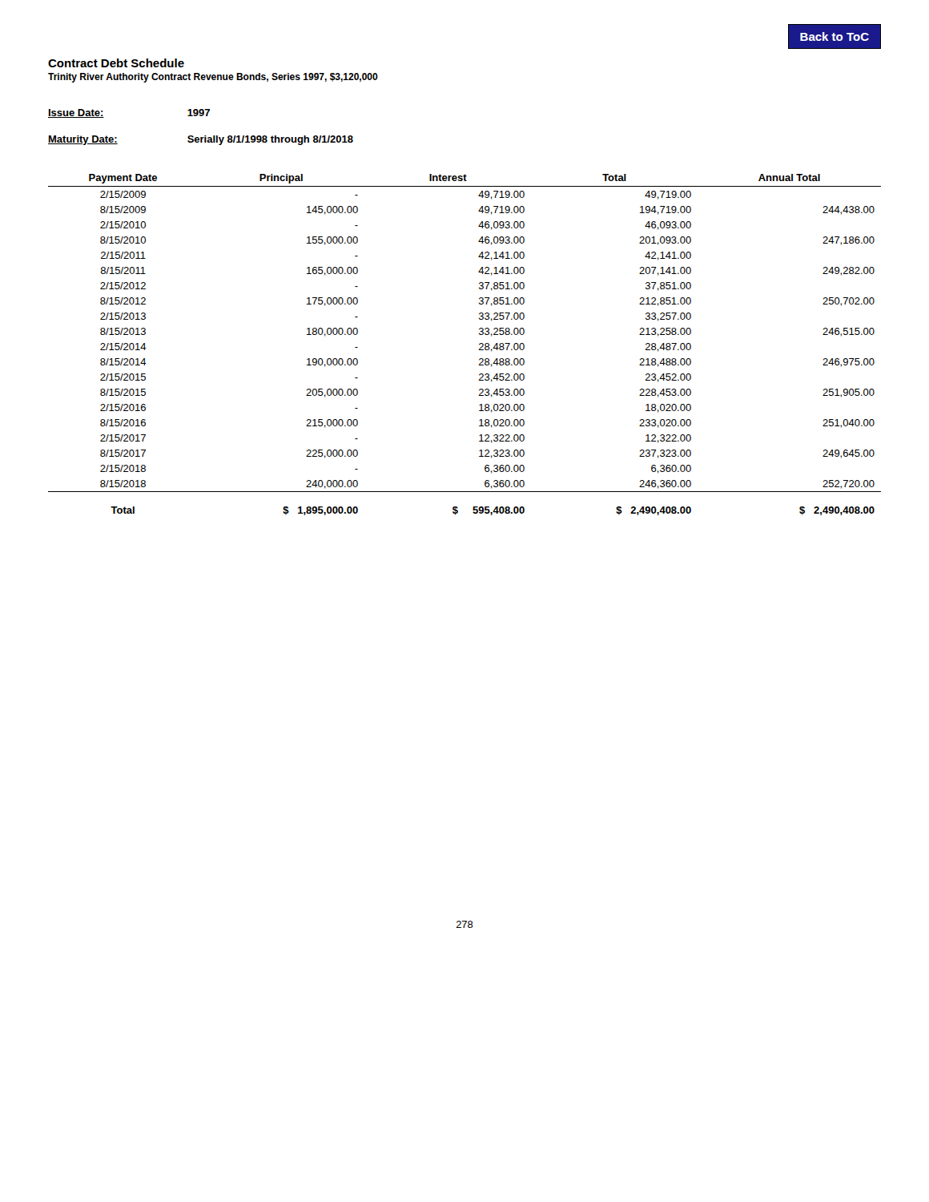Back to ToC
Contract Debt Schedule
Trinity River Authority Contract Revenue Bonds, Series 1997, $3,120,000
Issue Date: 1997
Maturity Date: Serially 8/1/1998 through 8/1/2018
| Payment Date | Principal | Interest | Total | Annual Total |
| --- | --- | --- | --- | --- |
| 2/15/2009 | - | 49,719.00 | 49,719.00 | |
| 8/15/2009 | 145,000.00 | 49,719.00 | 194,719.00 | 244,438.00 |
| 2/15/2010 | - | 46,093.00 | 46,093.00 | |
| 8/15/2010 | 155,000.00 | 46,093.00 | 201,093.00 | 247,186.00 |
| 2/15/2011 | - | 42,141.00 | 42,141.00 | |
| 8/15/2011 | 165,000.00 | 42,141.00 | 207,141.00 | 249,282.00 |
| 2/15/2012 | - | 37,851.00 | 37,851.00 | |
| 8/15/2012 | 175,000.00 | 37,851.00 | 212,851.00 | 250,702.00 |
| 2/15/2013 | - | 33,257.00 | 33,257.00 | |
| 8/15/2013 | 180,000.00 | 33,258.00 | 213,258.00 | 246,515.00 |
| 2/15/2014 | - | 28,487.00 | 28,487.00 | |
| 8/15/2014 | 190,000.00 | 28,488.00 | 218,488.00 | 246,975.00 |
| 2/15/2015 | - | 23,452.00 | 23,452.00 | |
| 8/15/2015 | 205,000.00 | 23,453.00 | 228,453.00 | 251,905.00 |
| 2/15/2016 | - | 18,020.00 | 18,020.00 | |
| 8/15/2016 | 215,000.00 | 18,020.00 | 233,020.00 | 251,040.00 |
| 2/15/2017 | - | 12,322.00 | 12,322.00 | |
| 8/15/2017 | 225,000.00 | 12,323.00 | 237,323.00 | 249,645.00 |
| 2/15/2018 | - | 6,360.00 | 6,360.00 | |
| 8/15/2018 | 240,000.00 | 6,360.00 | 246,360.00 | 252,720.00 |
| Total | $ 1,895,000.00 | $ 595,408.00 | $ 2,490,408.00 | $ 2,490,408.00 |
278